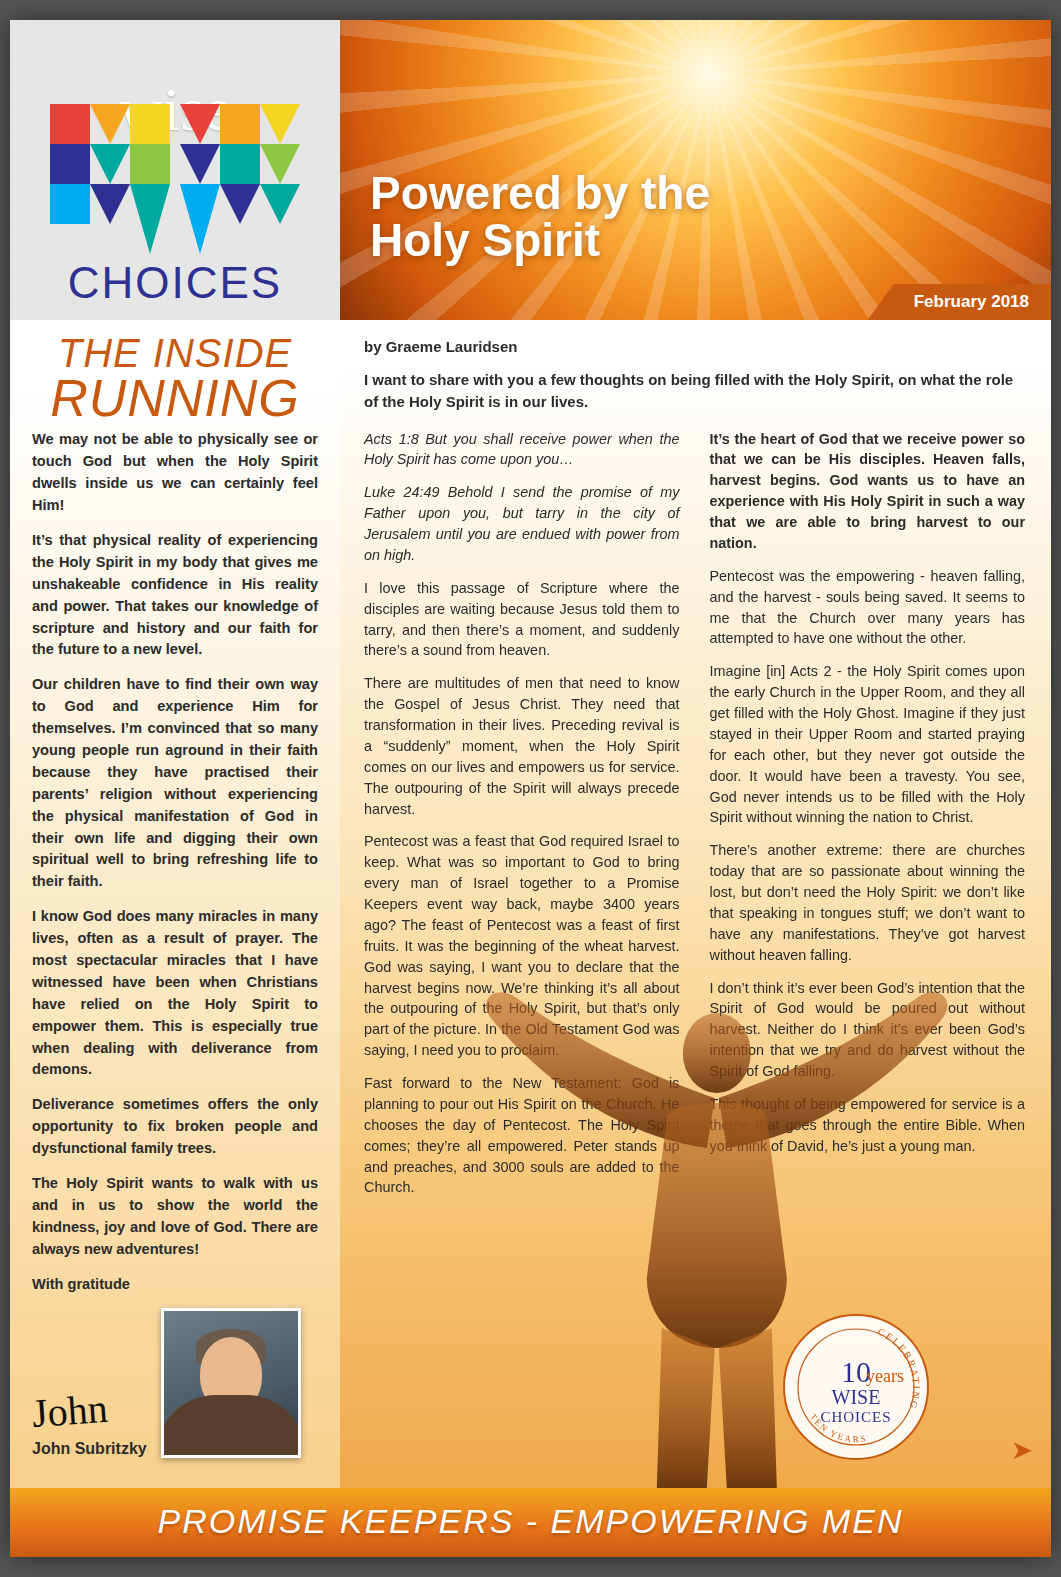wise
CHOICES
Powered by the
Holy Spirit
February 2018
THE INSIDE
RUNNING
We may not be able to physically see or touch God but when the Holy Spirit dwells inside us we can certainly feel Him!
It’s that physical reality of experiencing the Holy Spirit in my body that gives me unshakeable confidence in His reality and power. That takes our knowledge of scripture and history and our faith for the future to a new level.
Our children have to find their own way to God and experience Him for themselves. I’m convinced that so many young people run aground in their faith because they have practised their parents’ religion without experiencing the physical manifestation of God in their own life and digging their own spiritual well to bring refreshing life to their faith.
I know God does many miracles in many lives, often as a result of prayer. The most spectacular miracles that I have witnessed have been when Christians have relied on the Holy Spirit to empower them. This is especially true when dealing with deliverance from demons.
Deliverance sometimes offers the only opportunity to fix broken people and dysfunctional family trees.
The Holy Spirit wants to walk with us and in us to show the world the kindness, joy and love of God. There are always new adventures!
With gratitude
John
John Subritzky
by Graeme Lauridsen
I want to share with you a few thoughts on being filled with the Holy Spirit, on what the role of the Holy Spirit is in our lives.
Acts 1:8 But you shall receive power when the Holy Spirit has come upon you…
Luke 24:49 Behold I send the promise of my Father upon you, but tarry in the city of Jerusalem until you are endued with power from on high.
I love this passage of Scripture where the disciples are waiting because Jesus told them to tarry, and then there’s a moment, and suddenly there’s a sound from heaven.
There are multitudes of men that need to know the Gospel of Jesus Christ. They need that transformation in their lives. Preceding revival is a “suddenly” moment, when the Holy Spirit comes on our lives and empowers us for service. The outpouring of the Spirit will always precede harvest.
Pentecost was a feast that God required Israel to keep. What was so important to God to bring every man of Israel together to a Promise Keepers event way back, maybe 3400 years ago? The feast of Pentecost was a feast of first fruits. It was the beginning of the wheat harvest. God was saying, I want you to declare that the harvest begins now. We’re thinking it’s all about the outpouring of the Holy Spirit, but that’s only part of the picture. In the Old Testament God was saying, I need you to proclaim.
Fast forward to the New Testament: God is planning to pour out His Spirit on the Church. He chooses the day of Pentecost. The Holy Spirit comes; they’re all empowered. Peter stands up and preaches, and 3000 souls are added to the Church.
It’s the heart of God that we receive power so that we can be His disciples. Heaven falls, harvest begins. God wants us to have an experience with His Holy Spirit in such a way that we are able to bring harvest to our nation.
Pentecost was the empowering - heaven falling, and the harvest - souls being saved. It seems to me that the Church over many years has attempted to have one without the other.
Imagine [in] Acts 2 - the Holy Spirit comes upon the early Church in the Upper Room, and they all get filled with the Holy Ghost. Imagine if they just stayed in their Upper Room and started praying for each other, but they never got outside the door. It would have been a travesty. You see, God never intends us to be filled with the Holy Spirit without winning the nation to Christ.
There’s another extreme: there are churches today that are so passionate about winning the lost, but don’t need the Holy Spirit: we don’t like that speaking in tongues stuff; we don’t want to have any manifestations. They’ve got harvest without heaven falling.
I don’t think it’s ever been God’s intention that the Spirit of God would be poured out without harvest. Neither do I think it’s ever been God’s intention that we try and do harvest without the Spirit of God falling.
This thought of being empowered for service is a theme that goes through the entire Bible. When you think of David, he’s just a young man.
CELEBRATING 10 years WISE CHOICES TEN YEARS
➤
PROMISE KEEPERS - EMPOWERING MEN